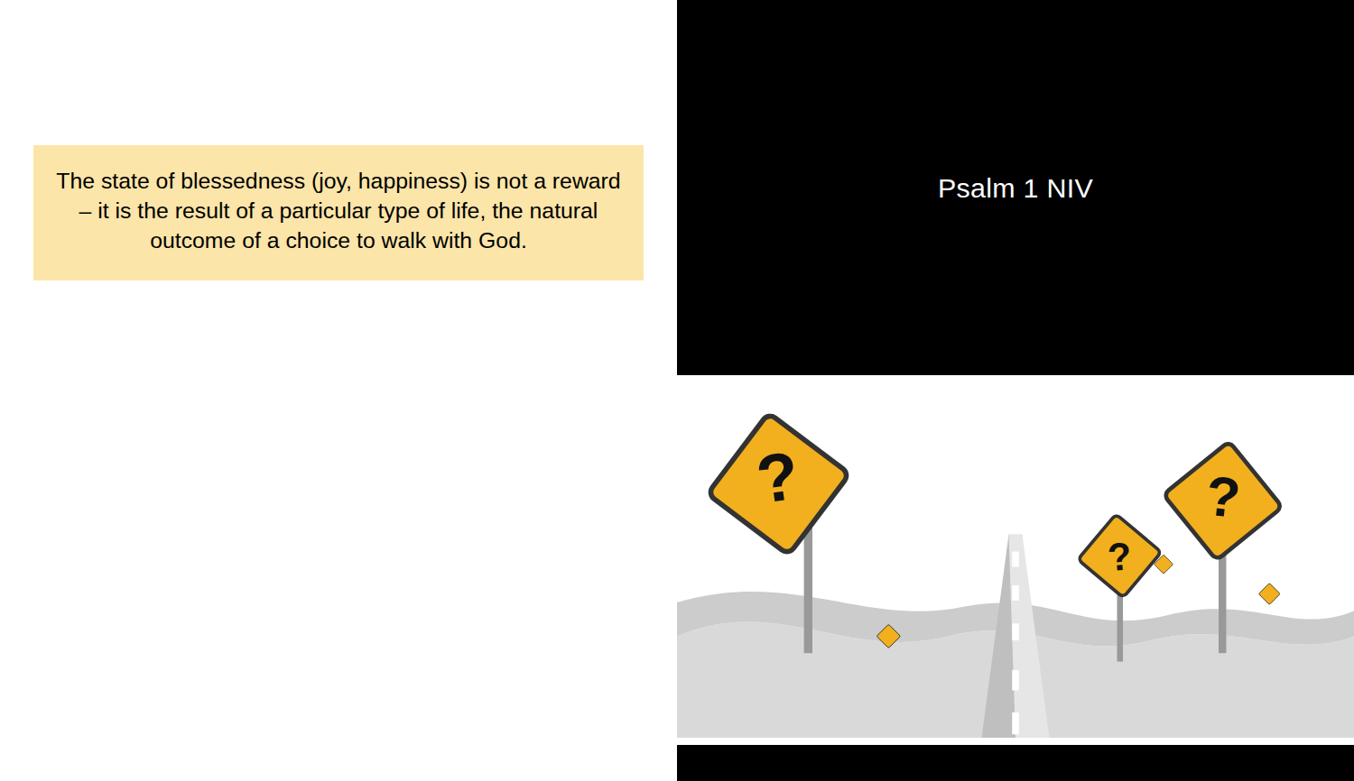The state of blessedness (joy, happiness) is not a reward – it is the result of a particular type of life, the natural outcome of a choice to walk with God.
Psalm 1 NIV
A straight road ahead among many tangled roads, marked by question mark signs.